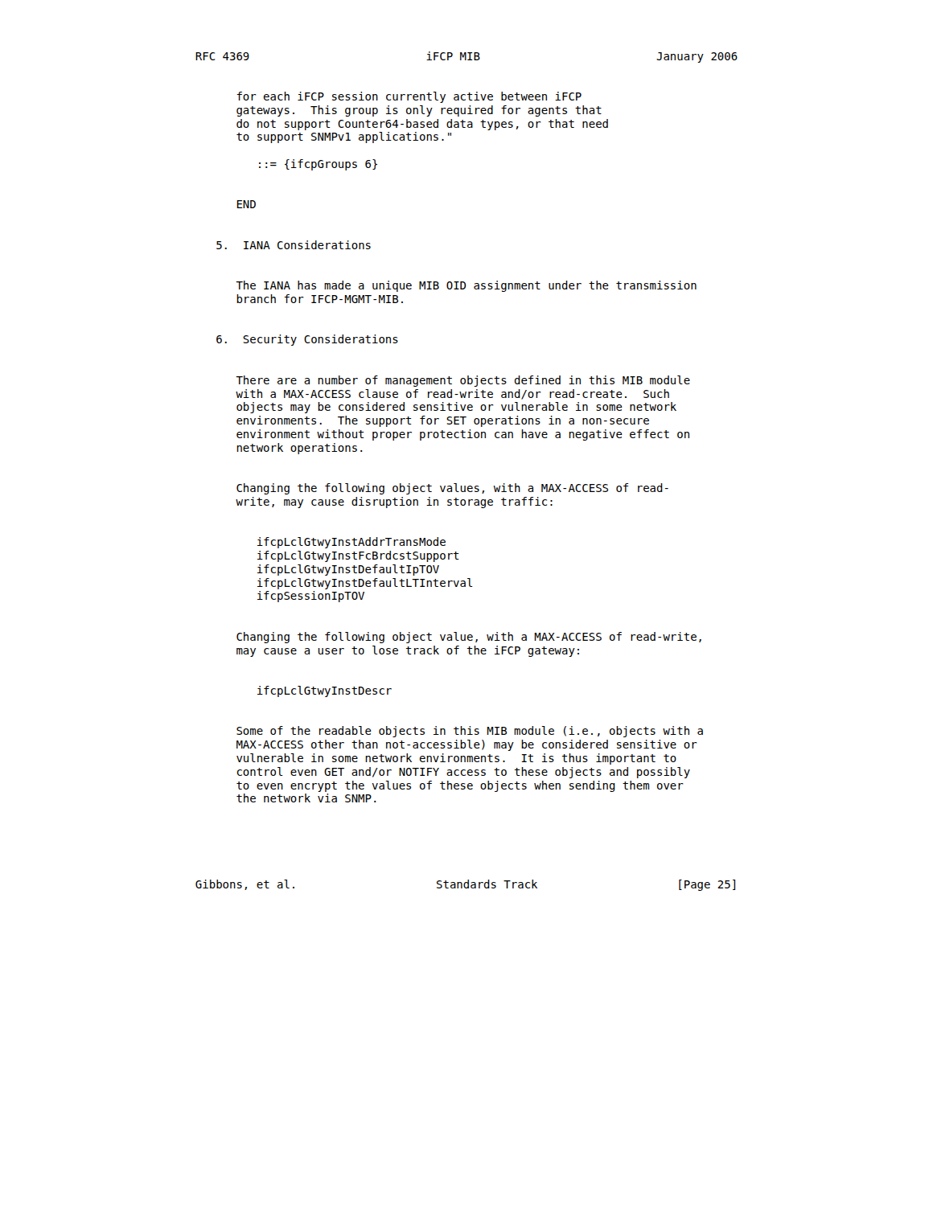RFC 4369 iFCP MIB January 2006
for each iFCP session currently active between iFCP gateways. This group is only required for agents that do not support Counter64-based data types, or that need to support SNMPv1 applications."
::= {ifcpGroups 6}
END
5. IANA Considerations
The IANA has made a unique MIB OID assignment under the transmission branch for IFCP-MGMT-MIB.
6. Security Considerations
There are a number of management objects defined in this MIB module with a MAX-ACCESS clause of read-write and/or read-create. Such objects may be considered sensitive or vulnerable in some network environments. The support for SET operations in a non-secure environment without proper protection can have a negative effect on network operations.
Changing the following object values, with a MAX-ACCESS of read- write, may cause disruption in storage traffic:
ifcpLclGtwyInstAddrTransMode ifcpLclGtwyInstFcBrdcstSupport ifcpLclGtwyInstDefaultIpTOV ifcpLclGtwyInstDefaultLTInterval ifcpSessionIpTOV
Changing the following object value, with a MAX-ACCESS of read-write, may cause a user to lose track of the iFCP gateway:
ifcpLclGtwyInstDescr
Some of the readable objects in this MIB module (i.e., objects with a MAX-ACCESS other than not-accessible) may be considered sensitive or vulnerable in some network environments. It is thus important to control even GET and/or NOTIFY access to these objects and possibly to even encrypt the values of these objects when sending them over the network via SNMP.
Gibbons, et al. Standards Track[Page 25]